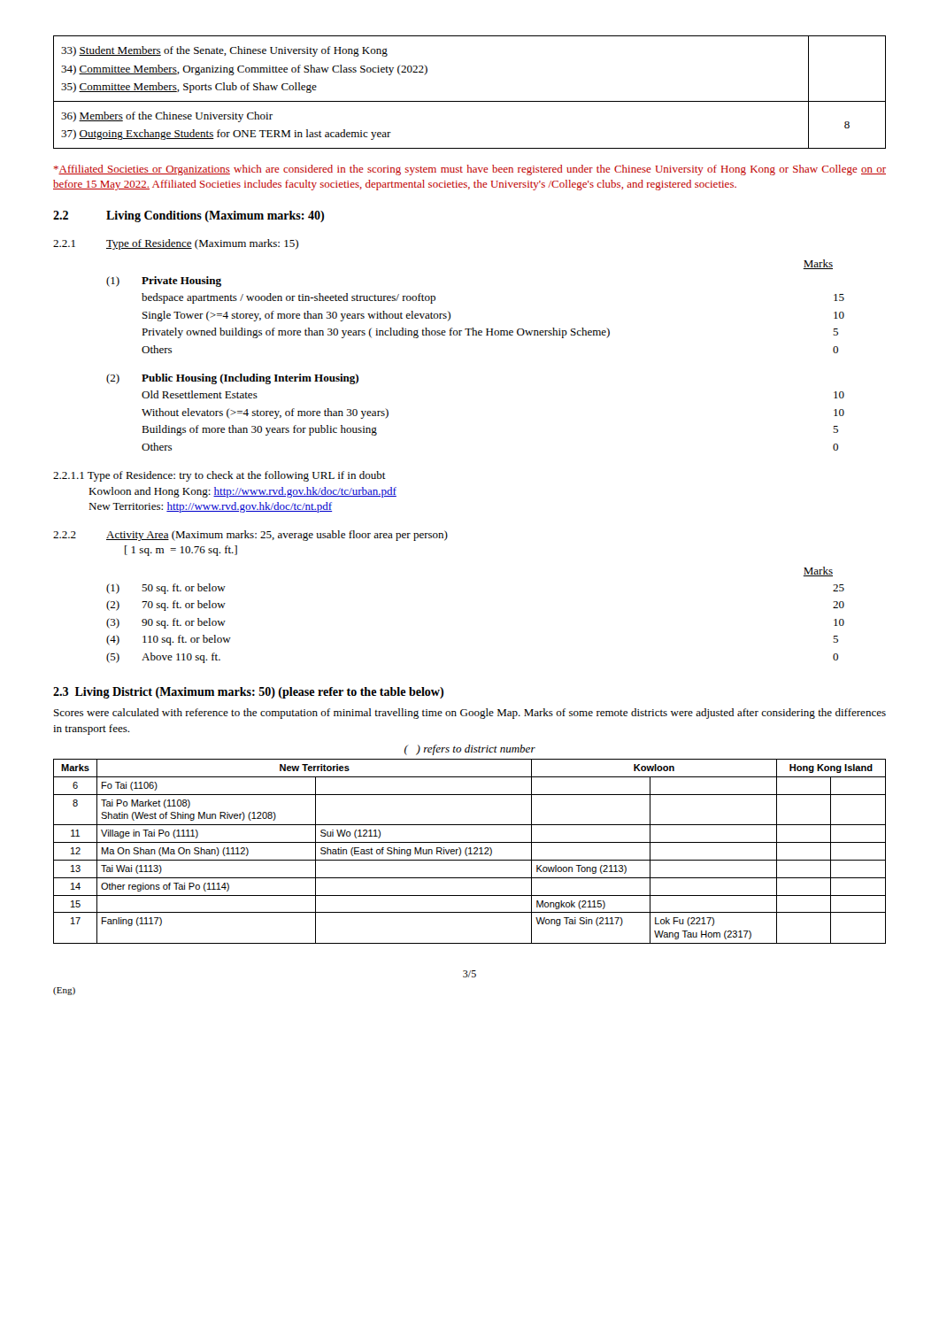| 33) Student Members of the Senate, Chinese University of Hong Kong 34) Committee Members , Organizing Committee of Shaw Class Society (2022) 35) Committee Members , Sports Club of Shaw College | |
| 36) Members of the Chinese University Choir 37) Outgoing Exchange Students for ONE TERM in last academic year | 8 |
*Affiliated Societies or Organizations which are considered in the scoring system must have been registered under the Chinese University of Hong Kong or Shaw College on or before 15 May 2022. Affiliated Societies includes faculty societies, departmental societies, the University's /College's clubs, and registered societies.
2.2 Living Conditions (Maximum marks: 40)
2.2.1 Type of Residence (Maximum marks: 15)
Marks
| (1) | Private Housing | |
| | bedspace apartments / wooden or tin-sheeted structures/ rooftop | 15 |
| | Single Tower (>=4 storey, of more than 30 years without elevators) | 10 |
| | Privately owned buildings of more than 30 years ( including those for The Home Ownership Scheme) | 5 |
| | Others | 0 |
| (2) | Public Housing (Including Interim Housing) | |
| | Old Resettlement Estates | 10 |
| | Without elevators (>=4 storey, of more than 30 years) | 10 |
| | Buildings of more than 30 years for public housing | 5 |
| | Others | 0 |
2.2.1.1 Type of Residence: try to check at the following URL if in doubt
Kowloon and Hong Kong: http://www.rvd.gov.hk/doc/tc/urban.pdf
New Territories: http://www.rvd.gov.hk/doc/tc/nt.pdf
2.2.2 Activity Area (Maximum marks: 25, average usable floor area per person)
[ 1 sq. m = 10.76 sq. ft.]
Marks
| (1) | 50 sq. ft. or below | 25 |
| (2) | 70 sq. ft. or below | 20 |
| (3) | 90 sq. ft. or below | 10 |
| (4) | 110 sq. ft. or below | 5 |
| (5) | Above 110 sq. ft. | 0 |
2.3 Living District (Maximum marks: 50) (please refer to the table below)
Scores were calculated with reference to the computation of minimal travelling time on Google Map. Marks of some remote districts were adjusted after considering the differences in transport fees.
( ) refers to district number
| Marks | New Territories | Kowloon | Hong Kong Island |
| --- | --- | --- | --- |
| 6 | Fo Tai (1106) | | | | | |
| 8 | Tai Po Market (1108) Shatin (West of Shing Mun River) (1208) | | | | | |
| 11 | Village in Tai Po (1111) | Sui Wo (1211) | | | | |
| 12 | Ma On Shan (Ma On Shan) (1112) | Shatin (East of Shing Mun River) (1212) | | | | |
| 13 | Tai Wai (1113) | | Kowloon Tong (2113) | | | |
| 14 | Other regions of Tai Po (1114) | | | | | |
| 15 | | | Mongkok (2115) | | | |
| 17 | Fanling (1117) | | Wong Tai Sin (2117) | Lok Fu (2217) Wang Tau Hom (2317) | | |
3/5
(Eng)